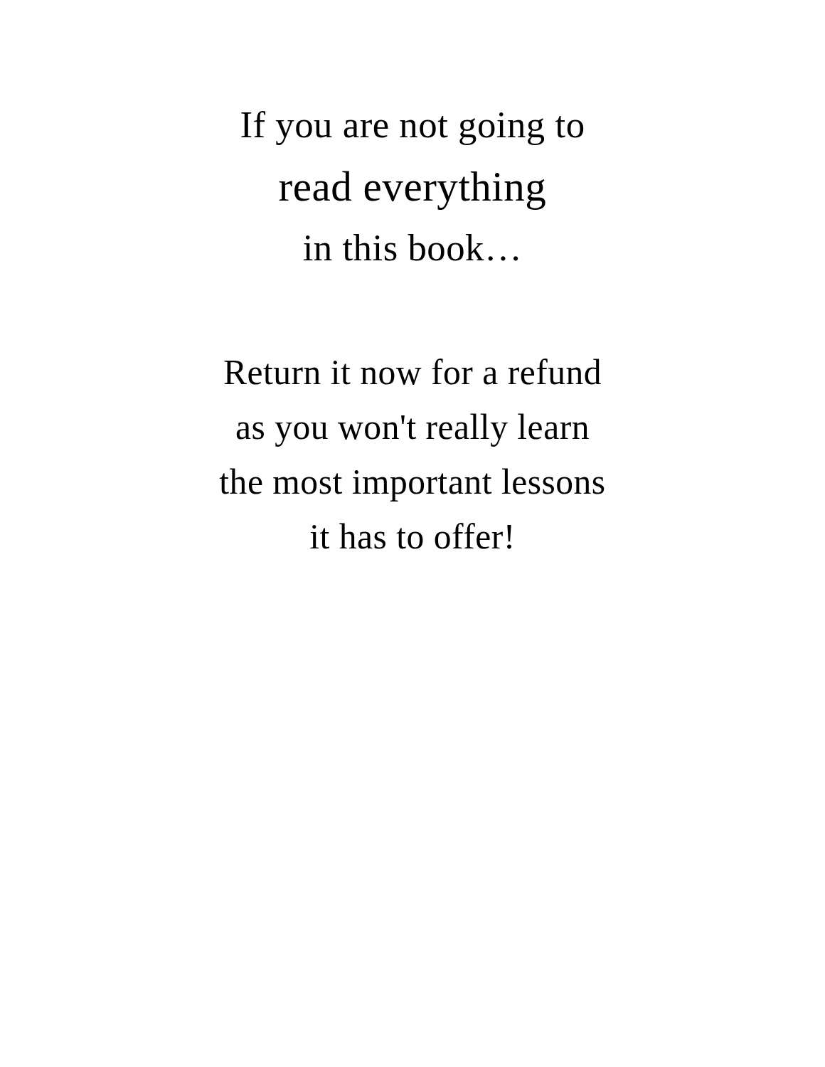If you are not going to read everything in this book…
Return it now for a refund as you won't really learn the most important lessons it has to offer!